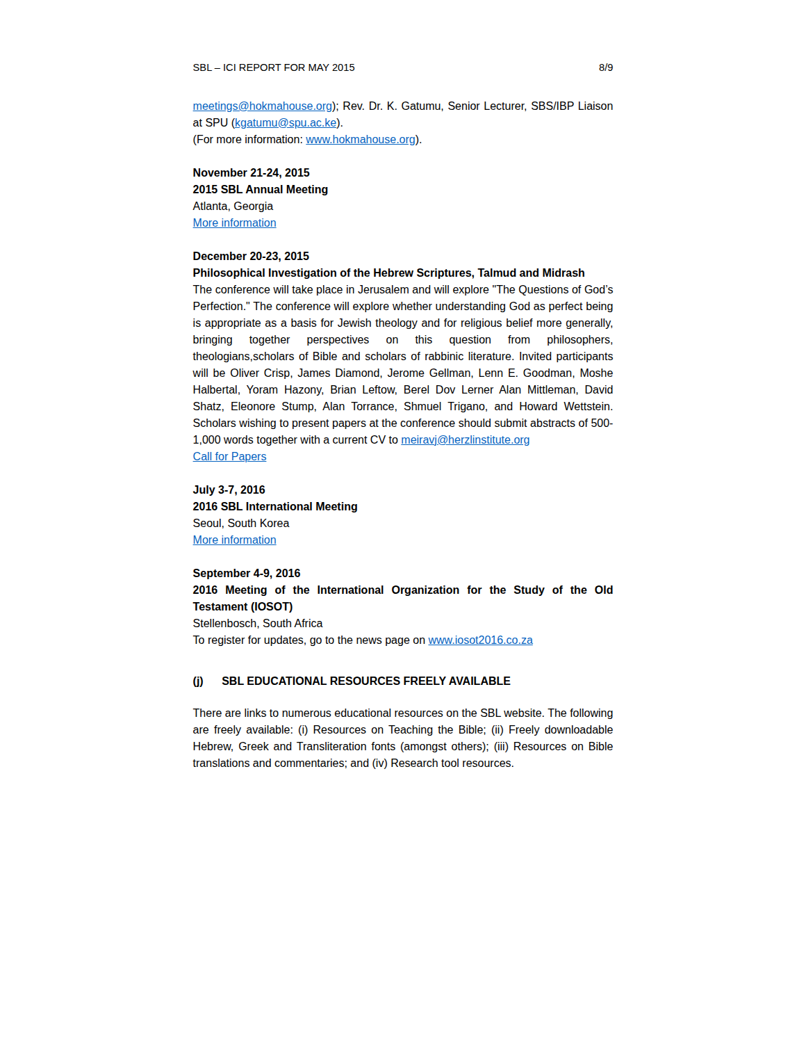SBL – ICI REPORT FOR MAY 2015 8/9
meetings@hokmahouse.org); Rev. Dr. K. Gatumu, Senior Lecturer, SBS/IBP Liaison at SPU (kgatumu@spu.ac.ke).
(For more information: www.hokmahouse.org).
November 21-24, 2015
2015 SBL Annual Meeting
Atlanta, Georgia
More information
December 20-23, 2015
Philosophical Investigation of the Hebrew Scriptures, Talmud and Midrash
The conference will take place in Jerusalem and will explore "The Questions of God’s Perfection." The conference will explore whether understanding God as perfect being is appropriate as a basis for Jewish theology and for religious belief more generally, bringing together perspectives on this question from philosophers, theologians,scholars of Bible and scholars of rabbinic literature. Invited participants will be Oliver Crisp, James Diamond, Jerome Gellman, Lenn E. Goodman, Moshe Halbertal, Yoram Hazony, Brian Leftow, Berel Dov Lerner Alan Mittleman, David Shatz, Eleonore Stump, Alan Torrance, Shmuel Trigano, and Howard Wettstein. Scholars wishing to present papers at the conference should submit abstracts of 500-1,000 words together with a current CV to meiravj@herzlinstitute.org
Call for Papers
July 3-7, 2016
2016 SBL International Meeting
Seoul, South Korea
More information
September 4-9, 2016
2016 Meeting of the International Organization for the Study of the Old Testament (IOSOT)
Stellenbosch, South Africa
To register for updates, go to the news page on www.iosot2016.co.za
(j) SBL EDUCATIONAL RESOURCES FREELY AVAILABLE
There are links to numerous educational resources on the SBL website. The following are freely available: (i) Resources on Teaching the Bible; (ii) Freely downloadable Hebrew, Greek and Transliteration fonts (amongst others); (iii) Resources on Bible translations and commentaries; and (iv) Research tool resources.